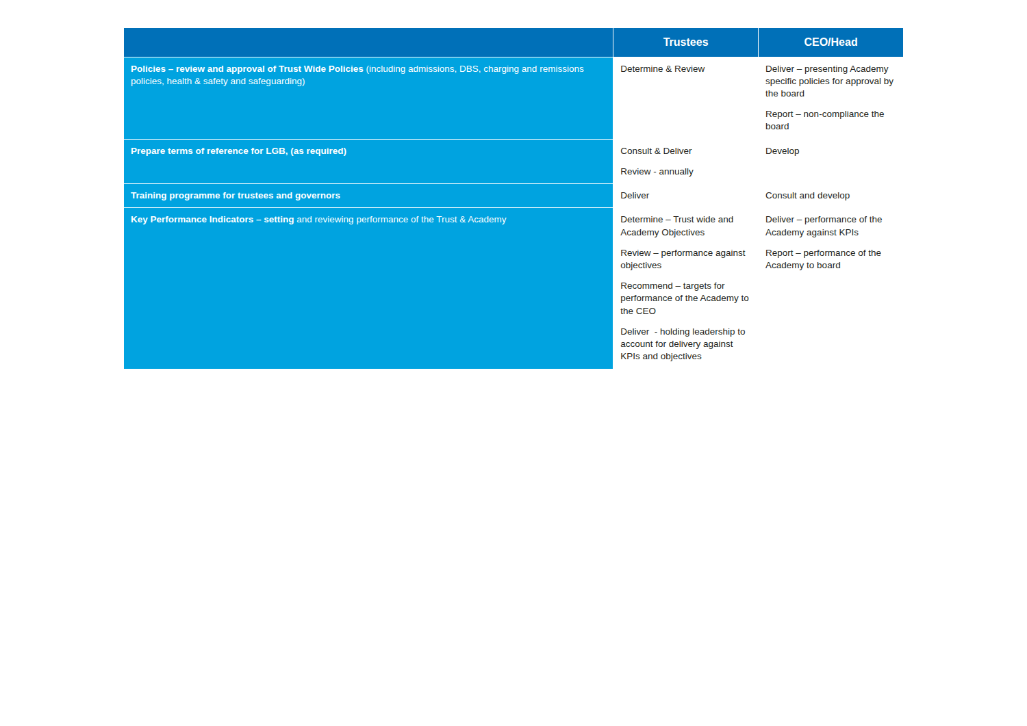| | Trustees | CEO/Head |
| --- | --- | --- |
| Policies – review and approval of Trust Wide Policies (including admissions, DBS, charging and remissions policies, health & safety and safeguarding) | Determine & Review | Deliver – presenting Academy specific policies for approval by the board Report – non-compliance the board |
| Prepare terms of reference for LGB, (as required) | Consult & Deliver Review - annually | Develop |
| Training programme for trustees and governors | Deliver | Consult and develop |
| Key Performance Indicators – setting and reviewing performance of the Trust & Academy | Determine – Trust wide and Academy Objectives Review – performance against objectives Recommend – targets for performance of the Academy to the CEO Deliver - holding leadership to account for delivery against KPIs and objectives | Deliver – performance of the Academy against KPIs Report – performance of the Academy to board |